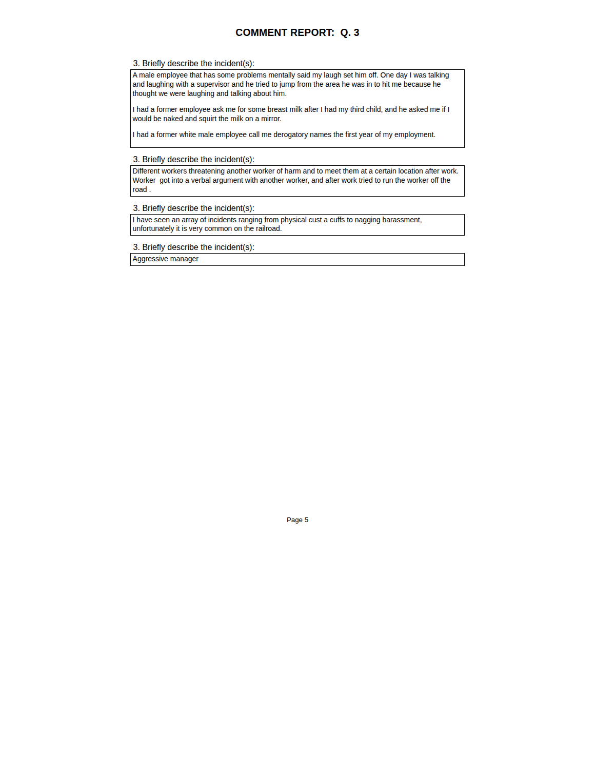COMMENT REPORT: Q. 3
3. Briefly describe the incident(s):
A male employee that has some problems mentally said my laugh set him off. One day I was talking and laughing with a supervisor and he tried to jump from the area he was in to hit me because he thought we were laughing and talking about him.
I had a former employee ask me for some breast milk after I had my third child, and he asked me if I would be naked and squirt the milk on a mirror.
I had a former white male employee call me derogatory names the first year of my employment.
3. Briefly describe the incident(s):
Different workers threatening another worker of harm and to meet them at a certain location after work.
Worker got into a verbal argument with another worker, and after work tried to run the worker off the road .
3. Briefly describe the incident(s):
I have seen an array of incidents ranging from physical cust a cuffs to nagging harassment, unfortunately it is very common on the railroad.
3. Briefly describe the incident(s):
Aggressive manager
Page 5